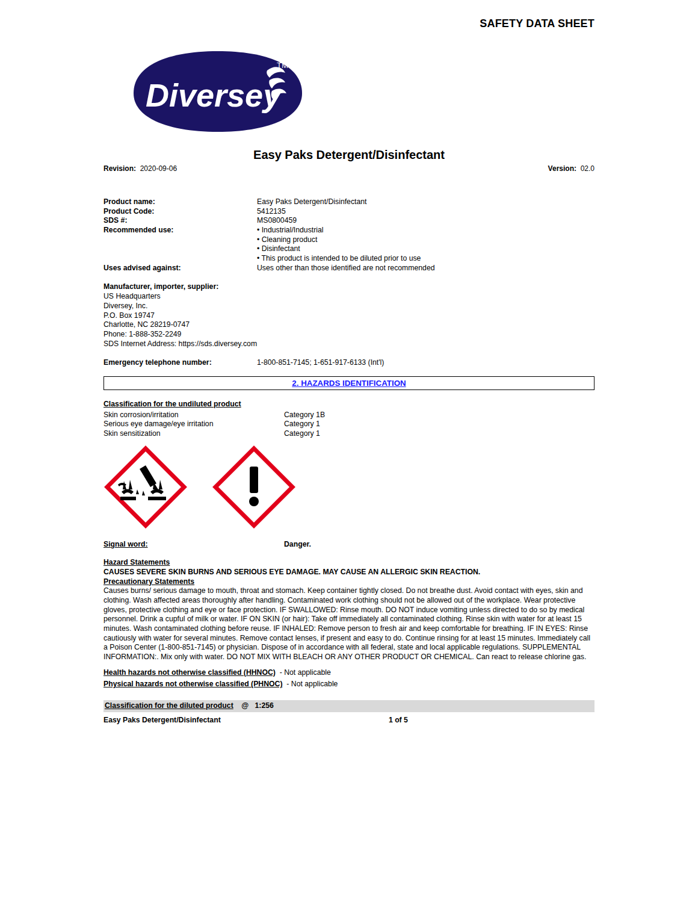SAFETY DATA SHEET
Diversey TM
Easy Paks Detergent/Disinfectant
Revision: 2020-09-06
Version: 02.0
| Product name: | Easy Paks Detergent/Disinfectant |
| Product Code: | 5412135 |
| SDS #: | MS0800459 |
| Recommended use: | Industrial/Industrial Cleaning product Disinfectant This product is intended to be diluted prior to use |
| Uses advised against: | Uses other than those identified are not recommended |
Manufacturer, importer, supplier:
US Headquarters
Diversey, Inc.
P.O. Box 19747
Charlotte, NC 28219-0747
Phone: 1-888-352-2249
SDS Internet Address: https://sds.diversey.com
Emergency telephone number: 1-800-851-7145; 1-651-917-6133 (Int'l)
2. HAZARDS IDENTIFICATION
Classification for the undiluted product
| Skin corrosion/irritation | Category 1B |
| Serious eye damage/eye irritation | Category 1 |
| Skin sensitization | Category 1 |
Signal word: Danger.
Hazard Statements
CAUSES SEVERE SKIN BURNS AND SERIOUS EYE DAMAGE. MAY CAUSE AN ALLERGIC SKIN REACTION.
Precautionary Statements
Causes burns/ serious damage to mouth, throat and stomach. Keep container tightly closed. Do not breathe dust. Avoid contact with eyes, skin and clothing. Wash affected areas thoroughly after handling. Contaminated work clothing should not be allowed out of the workplace. Wear protective gloves, protective clothing and eye or face protection. IF SWALLOWED: Rinse mouth. DO NOT induce vomiting unless directed to do so by medical personnel. Drink a cupful of milk or water. IF ON SKIN (or hair): Take off immediately all contaminated clothing. Rinse skin with water for at least 15 minutes. Wash contaminated clothing before reuse. IF INHALED: Remove person to fresh air and keep comfortable for breathing. IF IN EYES: Rinse cautiously with water for several minutes. Remove contact lenses, if present and easy to do. Continue rinsing for at least 15 minutes. Immediately call a Poison Center (1-800-851-7145) or physician. Dispose of in accordance with all federal, state and local applicable regulations. SUPPLEMENTAL INFORMATION:. Mix only with water. DO NOT MIX WITH BLEACH OR ANY OTHER PRODUCT OR CHEMICAL. Can react to release chlorine gas.
Health hazards not otherwise classified (HHNOC) - Not applicable
Physical hazards not otherwise classified (PHNOC) - Not applicable
Classification for the diluted product @ 1:256
Easy Paks Detergent/Disinfectant
1 of 5